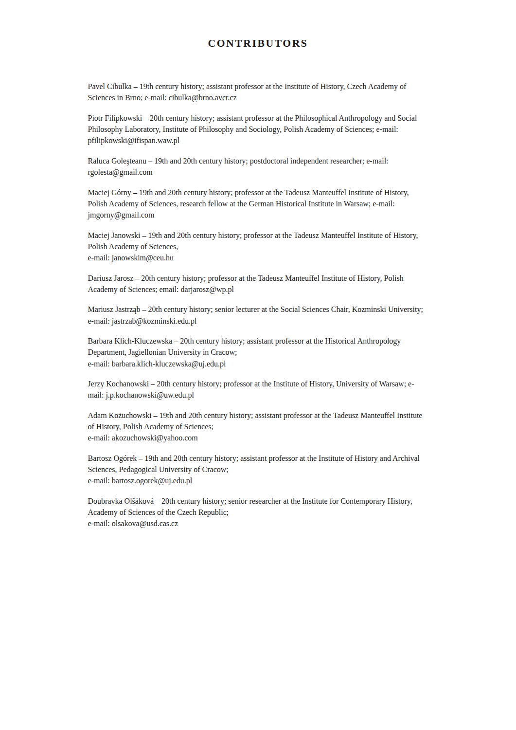Contributors
Pavel Cibulka – 19th century history; assistant professor at the Institute of History, Czech Academy of Sciences in Brno; e-mail: cibulka@brno.avcr.cz
Piotr Filipkowski – 20th century history; assistant professor at the Philosophical Anthropology and Social Philosophy Laboratory, Institute of Philosophy and Sociology, Polish Academy of Sciences; e-mail: pfilipkowski@ifispan.waw.pl
Raluca Goleşteanu – 19th and 20th century history; postdoctoral independent researcher; e-mail: rgolesta@gmail.com
Maciej Górny – 19th and 20th century history; professor at the Tadeusz Manteuffel Institute of History, Polish Academy of Sciences, research fellow at the German Historical Institute in Warsaw; e-mail: jmgorny@gmail.com
Maciej Janowski – 19th and 20th century history; professor at the Tadeusz Manteuffel Institute of History, Polish Academy of Sciences,
e-mail: janowskim@ceu.hu
Dariusz Jarosz – 20th century history; professor at the Tadeusz Manteuffel Institute of History, Polish Academy of Sciences; email: darjarosz@wp.pl
Mariusz Jastrząb – 20th century history; senior lecturer at the Social Sciences Chair, Kozminski University; e-mail: jastrzab@kozminski.edu.pl
Barbara Klich-Kluczewska – 20th century history; assistant professor at the Historical Anthropology Department, Jagiellonian University in Cracow;
e-mail: barbara.klich-kluczewska@uj.edu.pl
Jerzy Kochanowski – 20th century history; professor at the Institute of History, University of Warsaw; e-mail: j.p.kochanowski@uw.edu.pl
Adam Kożuchowski – 19th and 20th century history; assistant professor at the Tadeusz Manteuffel Institute of History, Polish Academy of Sciences;
e-mail: akozuchowski@yahoo.com
Bartosz Ogórek – 19th and 20th century history; assistant professor at the Institute of History and Archival Sciences, Pedagogical University of Cracow;
e-mail: bartosz.ogorek@uj.edu.pl
Doubravka Olšáková – 20th century history; senior researcher at the Institute for Contemporary History, Academy of Sciences of the Czech Republic;
e-mail: olsakova@usd.cas.cz